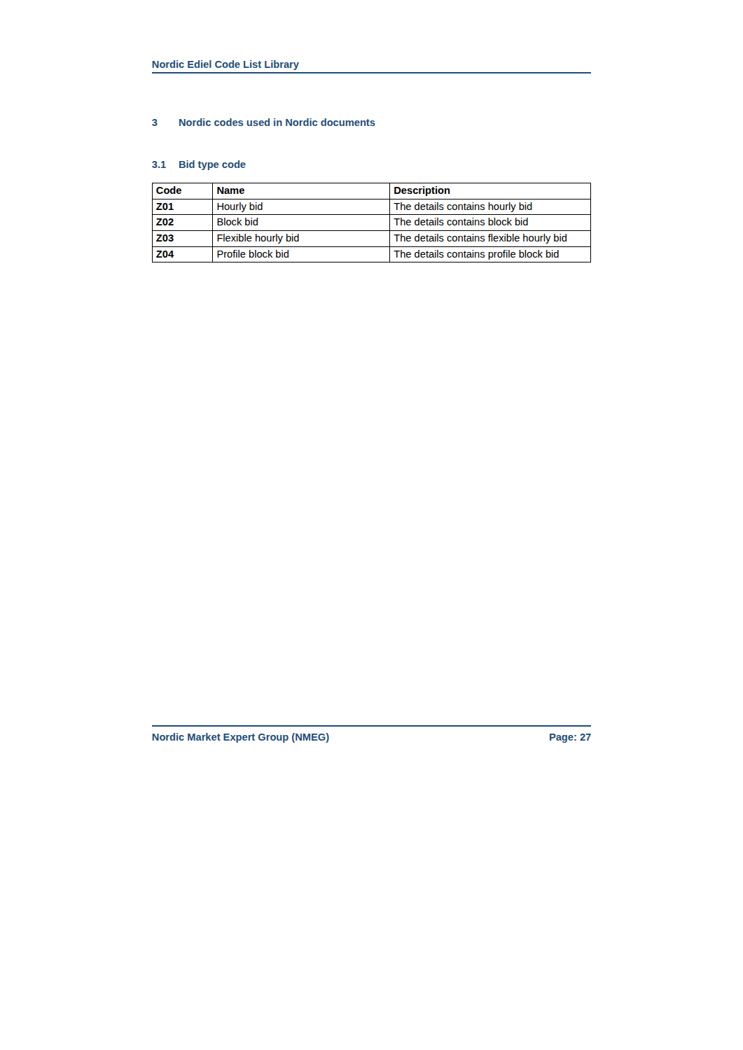Nordic Ediel Code List Library
3 Nordic codes used in Nordic documents
3.1 Bid type code
| Code | Name | Description |
| --- | --- | --- |
| Z01 | Hourly bid | The details contains hourly bid |
| Z02 | Block bid | The details contains block bid |
| Z03 | Flexible hourly bid | The details contains flexible hourly bid |
| Z04 | Profile block bid | The details contains profile block bid |
Nordic Market Expert Group (NMEG) Page: 27